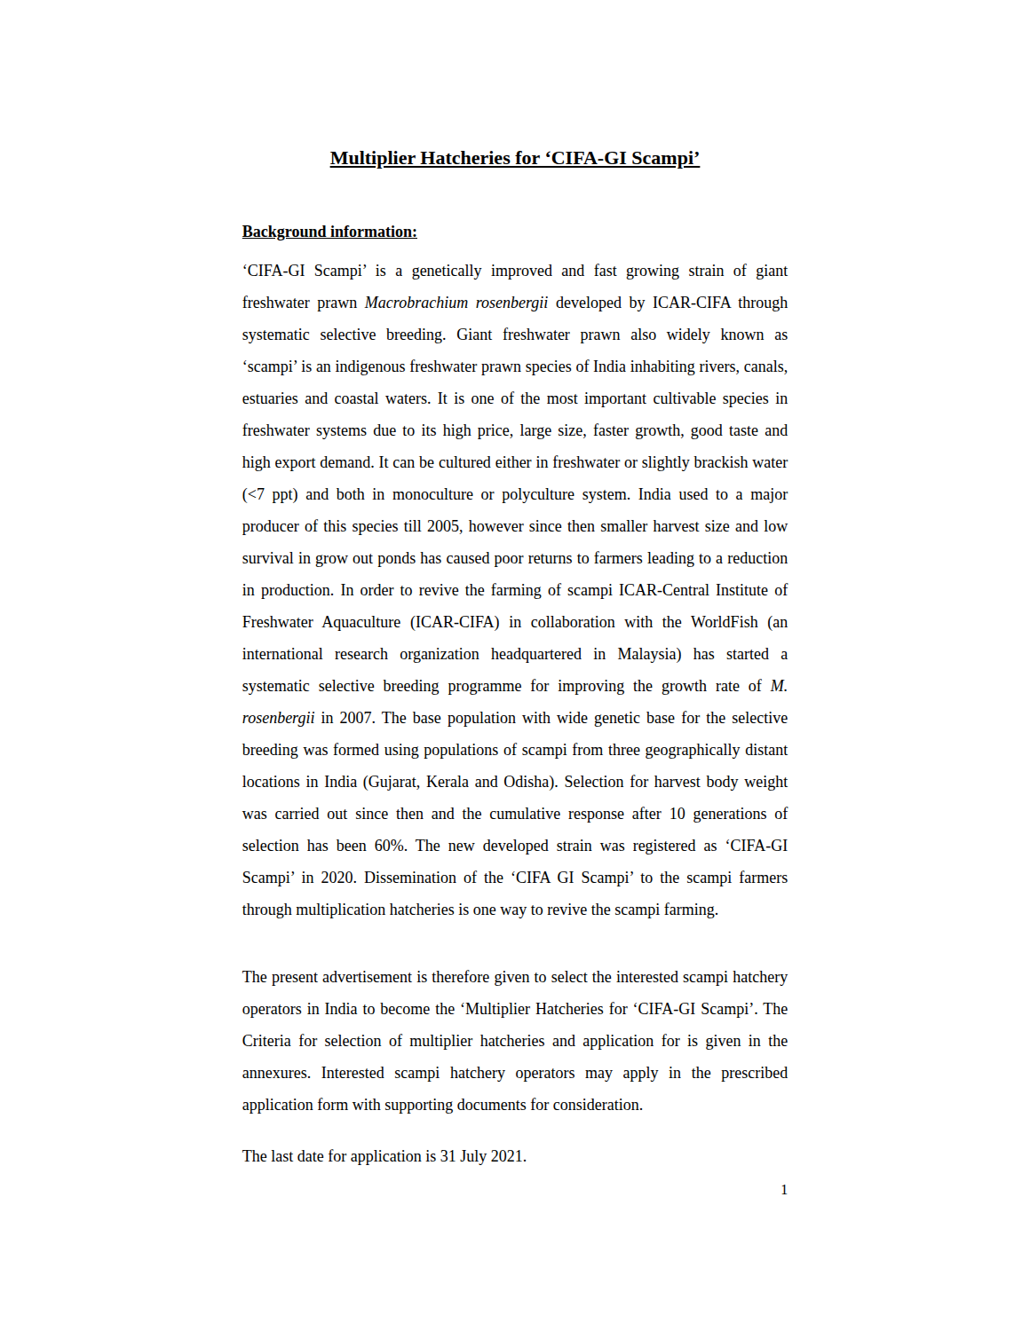Multiplier Hatcheries for ‘CIFA-GI Scampi’
Background information:
‘CIFA-GI Scampi’ is a genetically improved and fast growing strain of giant freshwater prawn Macrobrachium rosenbergii developed by ICAR-CIFA through systematic selective breeding. Giant freshwater prawn also widely known as ‘scampi’ is an indigenous freshwater prawn species of India inhabiting rivers, canals, estuaries and coastal waters. It is one of the most important cultivable species in freshwater systems due to its high price, large size, faster growth, good taste and high export demand. It can be cultured either in freshwater or slightly brackish water (<7 ppt) and both in monoculture or polyculture system. India used to a major producer of this species till 2005, however since then smaller harvest size and low survival in grow out ponds has caused poor returns to farmers leading to a reduction in production. In order to revive the farming of scampi ICAR-Central Institute of Freshwater Aquaculture (ICAR-CIFA) in collaboration with the WorldFish (an international research organization headquartered in Malaysia) has started a systematic selective breeding programme for improving the growth rate of M. rosenbergii in 2007. The base population with wide genetic base for the selective breeding was formed using populations of scampi from three geographically distant locations in India (Gujarat, Kerala and Odisha). Selection for harvest body weight was carried out since then and the cumulative response after 10 generations of selection has been 60%. The new developed strain was registered as ‘CIFA-GI Scampi’ in 2020. Dissemination of the ‘CIFA GI Scampi’ to the scampi farmers through multiplication hatcheries is one way to revive the scampi farming.
The present advertisement is therefore given to select the interested scampi hatchery operators in India to become the ‘Multiplier Hatcheries for ‘CIFA-GI Scampi’. The Criteria for selection of multiplier hatcheries and application for is given in the annexures. Interested scampi hatchery operators may apply in the prescribed application form with supporting documents for consideration.
The last date for application is 31 July 2021.
1